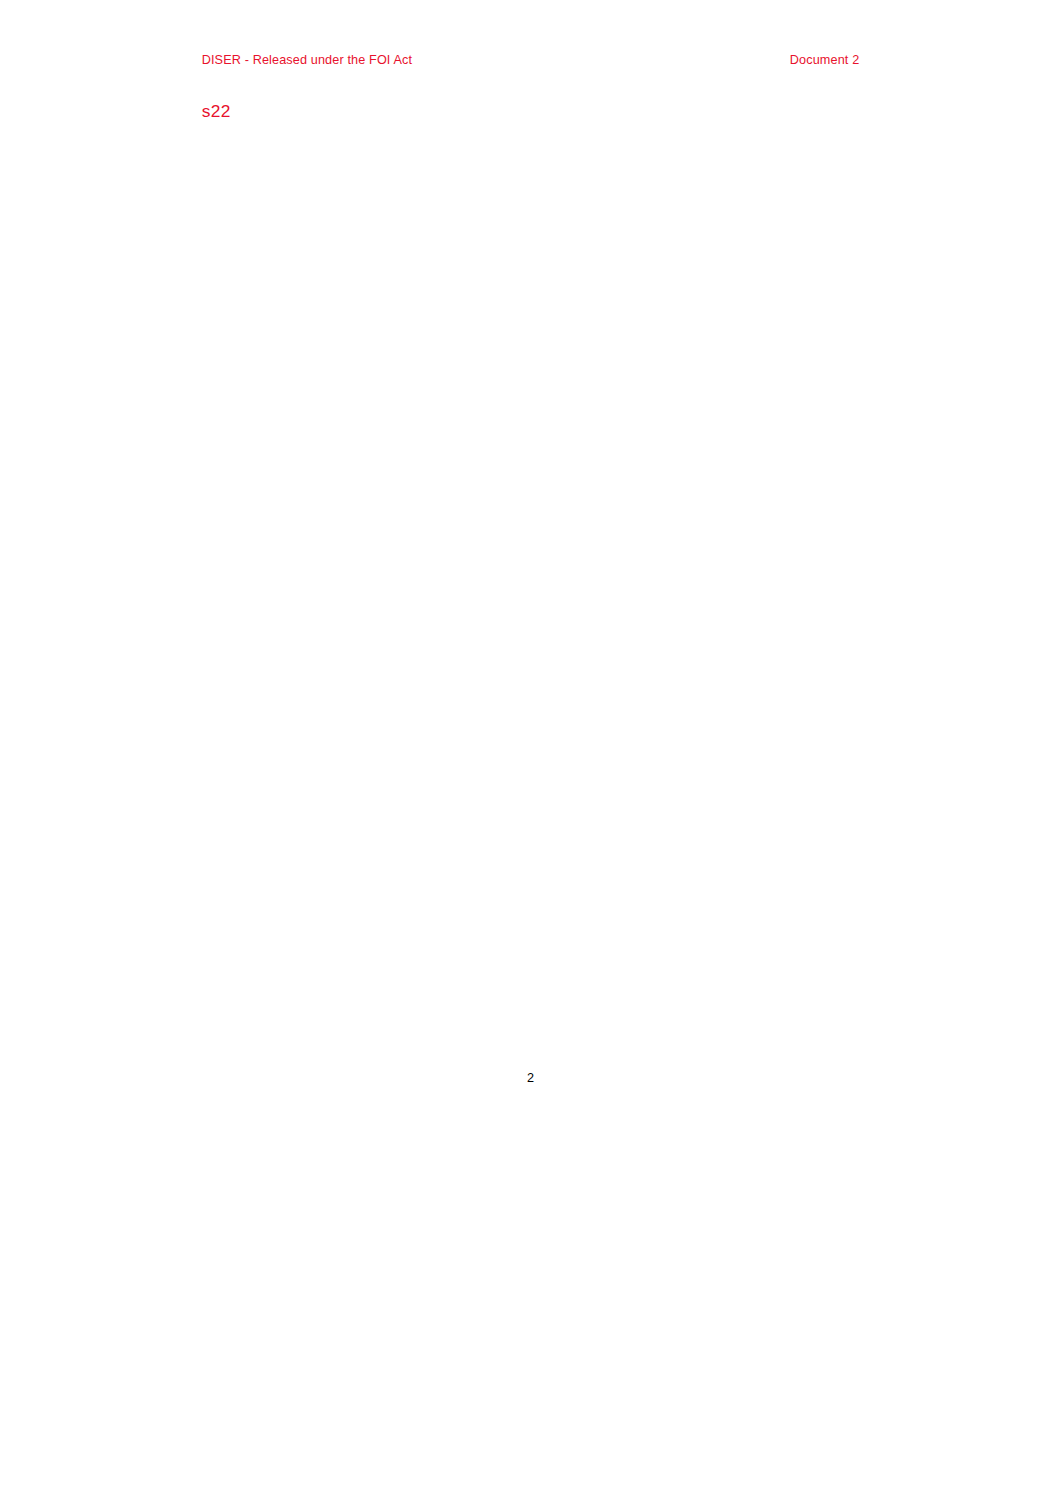DISER - Released under the FOI Act
Document 2
s22
2